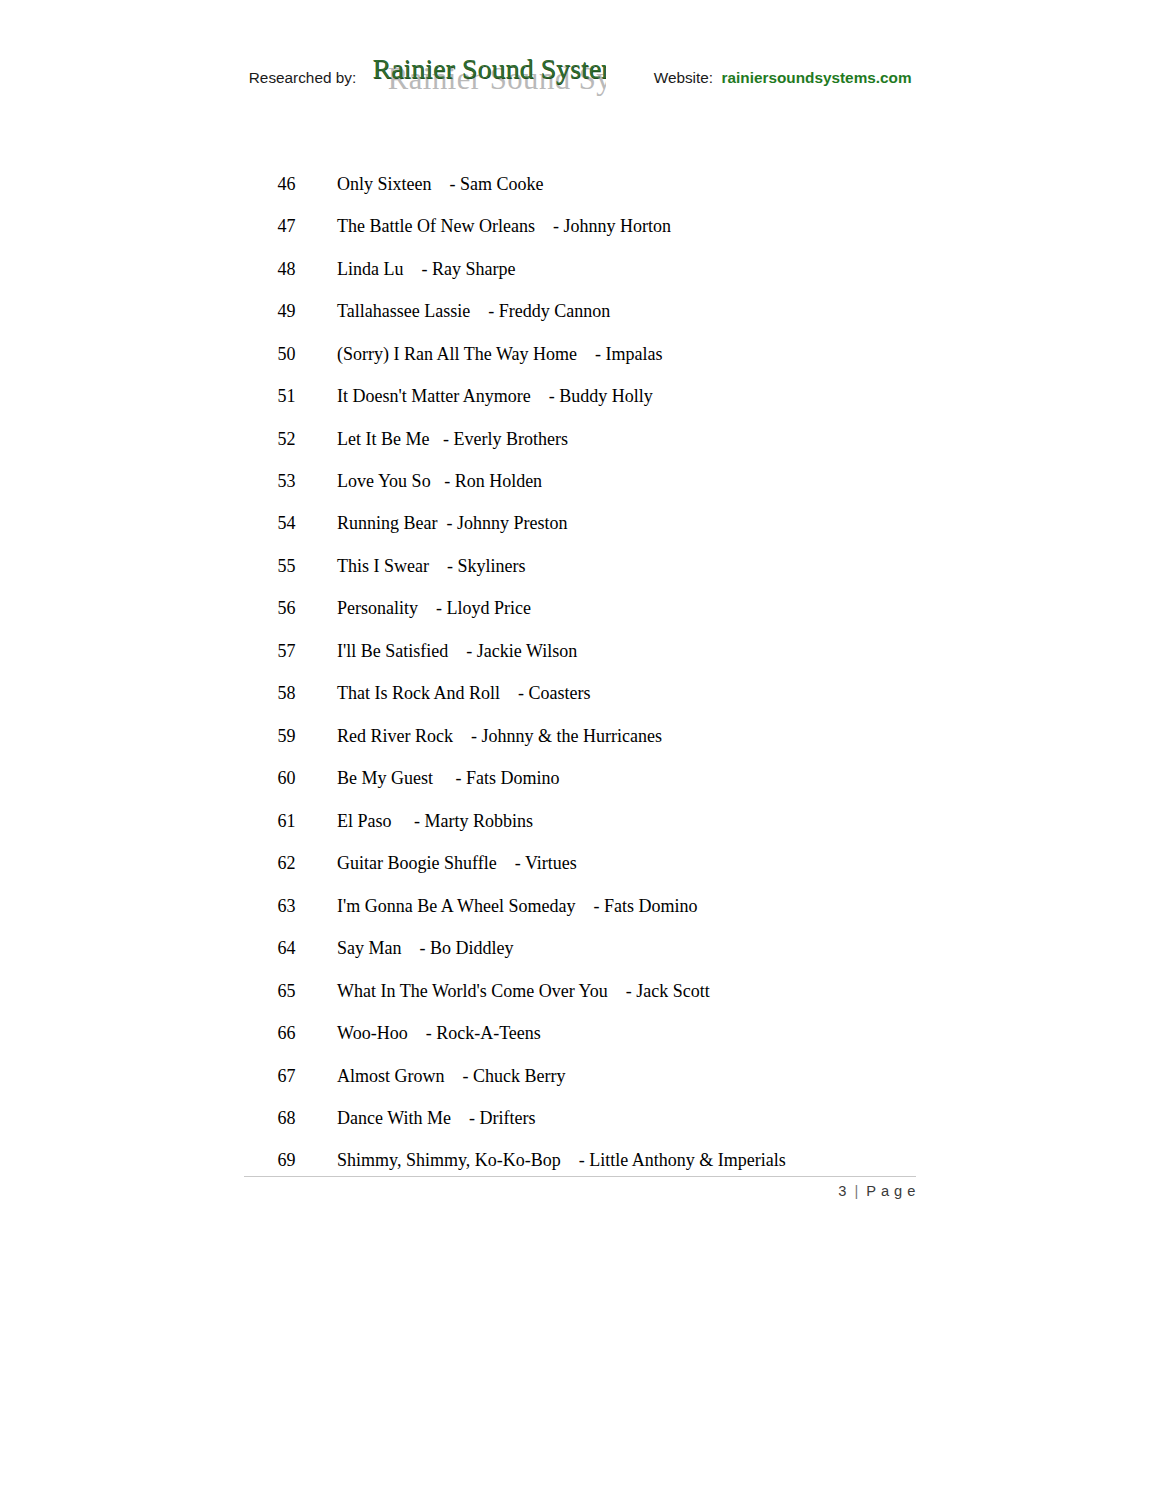Researched by: Rainier Sound Systems Rainier Sound Systems Website: rainiersoundsystems.com
46 Only Sixteen - Sam Cooke
47 The Battle Of New Orleans - Johnny Horton
48 Linda Lu - Ray Sharpe
49 Tallahassee Lassie - Freddy Cannon
50(Sorry) I Ran All The Way Home - Impalas
51 It Doesn't Matter Anymore - Buddy Holly
52 Let It Be Me - Everly Brothers
53 Love You So - Ron Holden
54 Running Bear - Johnny Preston
55 This I Swear - Skyliners
56 Personality - Lloyd Price
57 I'll Be Satisfied - Jackie Wilson
58 That Is Rock And Roll - Coasters
59 Red River Rock - Johnny & the Hurricanes
60 Be My Guest - Fats Domino
61 El Paso - Marty Robbins
62 Guitar Boogie Shuffle - Virtues
63 I'm Gonna Be A Wheel Someday - Fats Domino
64 Say Man - Bo Diddley
65 What In The World's Come Over You - Jack Scott
66 Woo-Hoo - Rock-A-Teens
67 Almost Grown - Chuck Berry
68 Dance With Me - Drifters
69 Shimmy, Shimmy, Ko-Ko-Bop - Little Anthony & Imperials
3 | P a g e